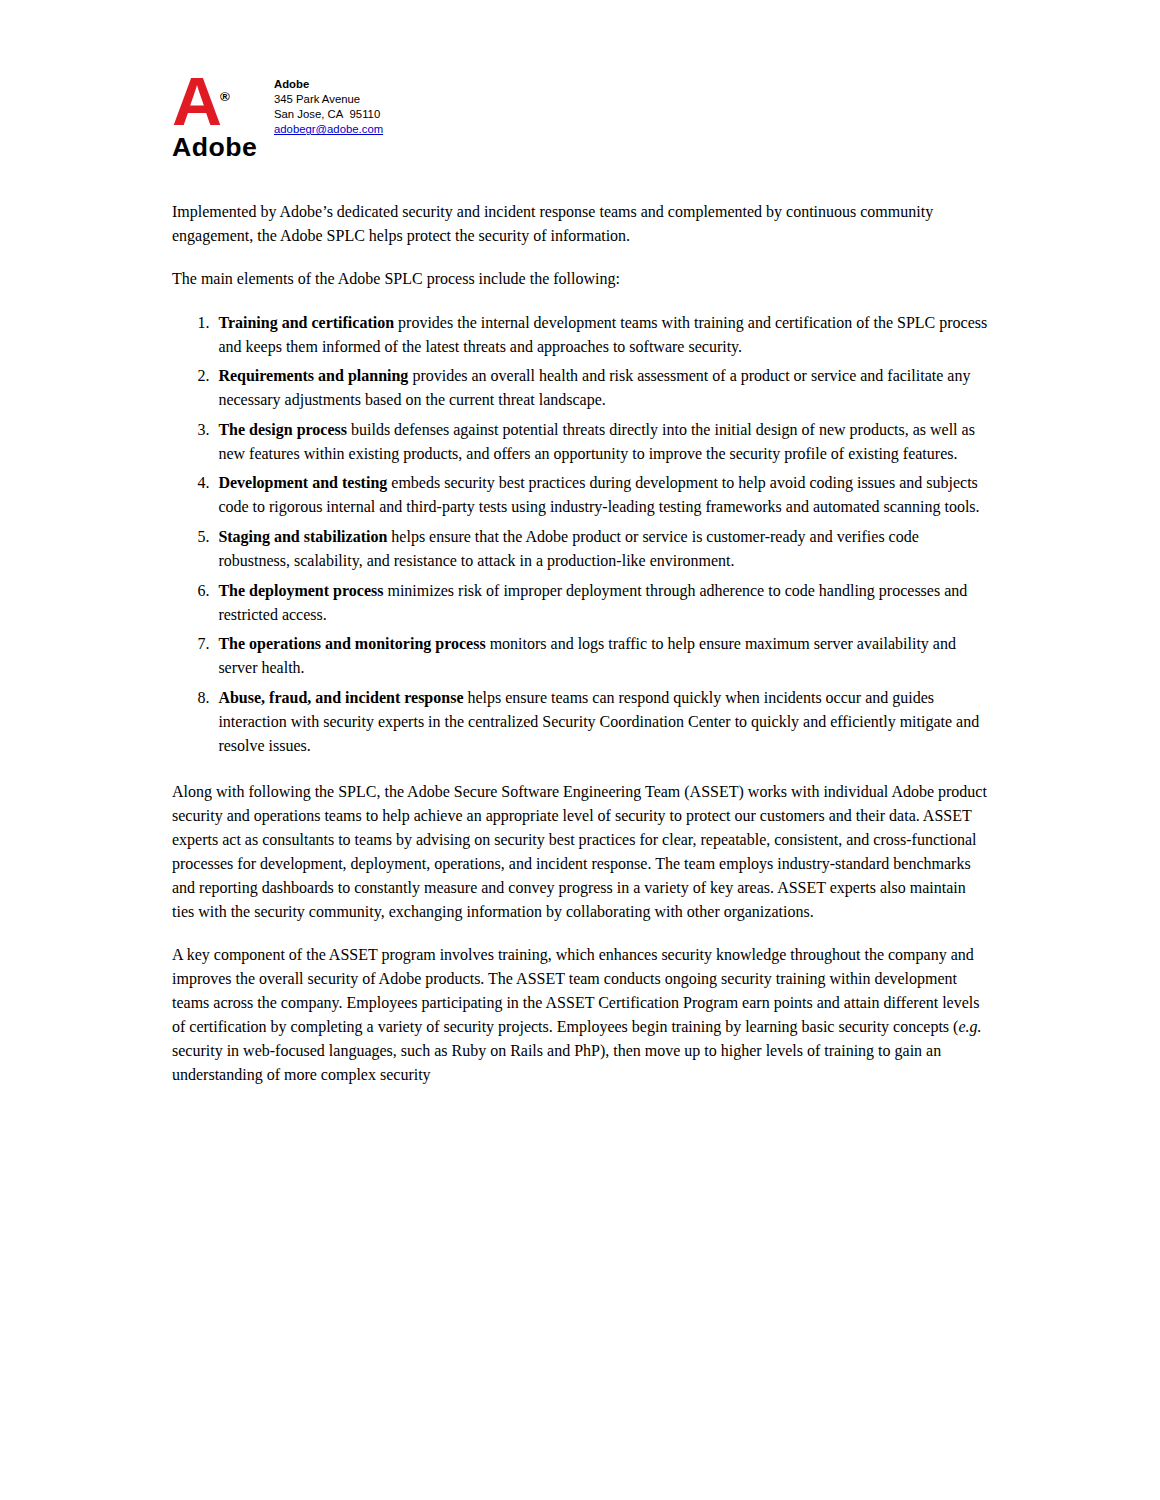A® Adobe
Adobe
345 Park Avenue
San Jose, CA 95110
adobegr@adobe.com
Implemented by Adobe’s dedicated security and incident response teams and complemented by continuous community engagement, the Adobe SPLC helps protect the security of information.
The main elements of the Adobe SPLC process include the following:
Training and certification provides the internal development teams with training and certification of the SPLC process and keeps them informed of the latest threats and approaches to software security.
Requirements and planning provides an overall health and risk assessment of a product or service and facilitate any necessary adjustments based on the current threat landscape.
The design process builds defenses against potential threats directly into the initial design of new products, as well as new features within existing products, and offers an opportunity to improve the security profile of existing features.
Development and testing embeds security best practices during development to help avoid coding issues and subjects code to rigorous internal and third-party tests using industry-leading testing frameworks and automated scanning tools.
Staging and stabilization helps ensure that the Adobe product or service is customer-ready and verifies code robustness, scalability, and resistance to attack in a production-like environment.
The deployment process minimizes risk of improper deployment through adherence to code handling processes and restricted access.
The operations and monitoring process monitors and logs traffic to help ensure maximum server availability and server health.
Abuse, fraud, and incident response helps ensure teams can respond quickly when incidents occur and guides interaction with security experts in the centralized Security Coordination Center to quickly and efficiently mitigate and resolve issues.
Along with following the SPLC, the Adobe Secure Software Engineering Team (ASSET) works with individual Adobe product security and operations teams to help achieve an appropriate level of security to protect our customers and their data. ASSET experts act as consultants to teams by advising on security best practices for clear, repeatable, consistent, and cross-functional processes for development, deployment, operations, and incident response. The team employs industry-standard benchmarks and reporting dashboards to constantly measure and convey progress in a variety of key areas. ASSET experts also maintain ties with the security community, exchanging information by collaborating with other organizations.
A key component of the ASSET program involves training, which enhances security knowledge throughout the company and improves the overall security of Adobe products. The ASSET team conducts ongoing security training within development teams across the company. Employees participating in the ASSET Certification Program earn points and attain different levels of certification by completing a variety of security projects. Employees begin training by learning basic security concepts (e.g. security in web-focused languages, such as Ruby on Rails and PhP), then move up to higher levels of training to gain an understanding of more complex security